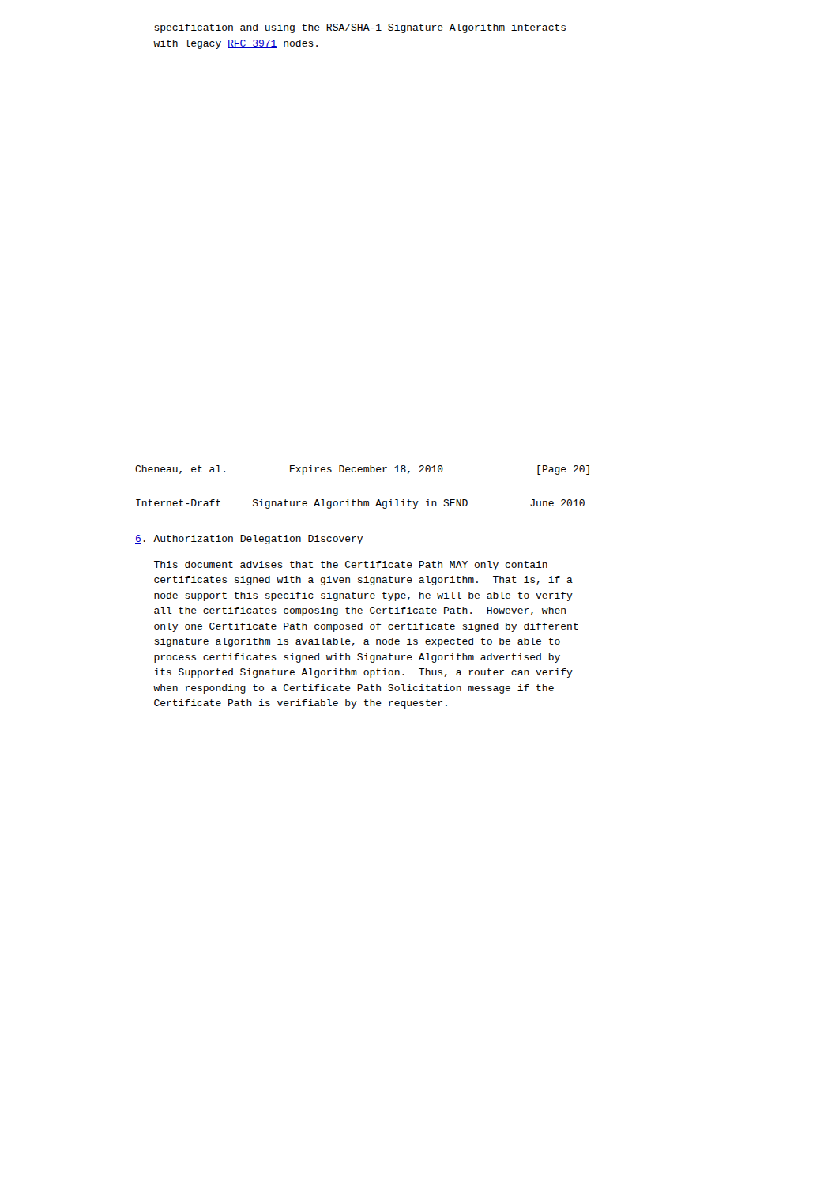specification and using the RSA/SHA-1 Signature Algorithm interacts
with legacy RFC 3971 nodes.
Cheneau, et al. Expires December 18, 2010 [Page 20]
Internet-Draft Signature Algorithm Agility in SEND June 2010
6. Authorization Delegation Discovery
This document advises that the Certificate Path MAY only contain
certificates signed with a given signature algorithm.  That is, if a
node support this specific signature type, he will be able to verify
all the certificates composing the Certificate Path.  However, when
only one Certificate Path composed of certificate signed by different
signature algorithm is available, a node is expected to be able to
process certificates signed with Signature Algorithm advertised by
its Supported Signature Algorithm option.  Thus, a router can verify
when responding to a Certificate Path Solicitation message if the
Certificate Path is verifiable by the requester.